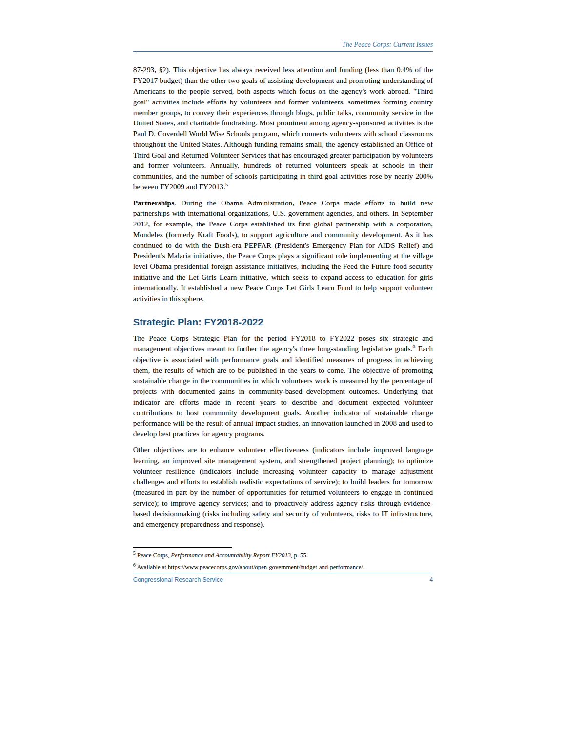The Peace Corps: Current Issues
87-293, §2). This objective has always received less attention and funding (less than 0.4% of the FY2017 budget) than the other two goals of assisting development and promoting understanding of Americans to the people served, both aspects which focus on the agency's work abroad. "Third goal" activities include efforts by volunteers and former volunteers, sometimes forming country member groups, to convey their experiences through blogs, public talks, community service in the United States, and charitable fundraising. Most prominent among agency-sponsored activities is the Paul D. Coverdell World Wise Schools program, which connects volunteers with school classrooms throughout the United States. Although funding remains small, the agency established an Office of Third Goal and Returned Volunteer Services that has encouraged greater participation by volunteers and former volunteers. Annually, hundreds of returned volunteers speak at schools in their communities, and the number of schools participating in third goal activities rose by nearly 200% between FY2009 and FY2013.5
Partnerships. During the Obama Administration, Peace Corps made efforts to build new partnerships with international organizations, U.S. government agencies, and others. In September 2012, for example, the Peace Corps established its first global partnership with a corporation, Mondelez (formerly Kraft Foods), to support agriculture and community development. As it has continued to do with the Bush-era PEPFAR (President's Emergency Plan for AIDS Relief) and President's Malaria initiatives, the Peace Corps plays a significant role implementing at the village level Obama presidential foreign assistance initiatives, including the Feed the Future food security initiative and the Let Girls Learn initiative, which seeks to expand access to education for girls internationally. It established a new Peace Corps Let Girls Learn Fund to help support volunteer activities in this sphere.
Strategic Plan: FY2018-2022
The Peace Corps Strategic Plan for the period FY2018 to FY2022 poses six strategic and management objectives meant to further the agency's three long-standing legislative goals.6 Each objective is associated with performance goals and identified measures of progress in achieving them, the results of which are to be published in the years to come. The objective of promoting sustainable change in the communities in which volunteers work is measured by the percentage of projects with documented gains in community-based development outcomes. Underlying that indicator are efforts made in recent years to describe and document expected volunteer contributions to host community development goals. Another indicator of sustainable change performance will be the result of annual impact studies, an innovation launched in 2008 and used to develop best practices for agency programs.
Other objectives are to enhance volunteer effectiveness (indicators include improved language learning, an improved site management system, and strengthened project planning); to optimize volunteer resilience (indicators include increasing volunteer capacity to manage adjustment challenges and efforts to establish realistic expectations of service); to build leaders for tomorrow (measured in part by the number of opportunities for returned volunteers to engage in continued service); to improve agency services; and to proactively address agency risks through evidence-based decisionmaking (risks including safety and security of volunteers, risks to IT infrastructure, and emergency preparedness and response).
5 Peace Corps, Performance and Accountability Report FY2013, p. 55.
6 Available at https://www.peacecorps.gov/about/open-government/budget-and-performance/.
Congressional Research Service
4